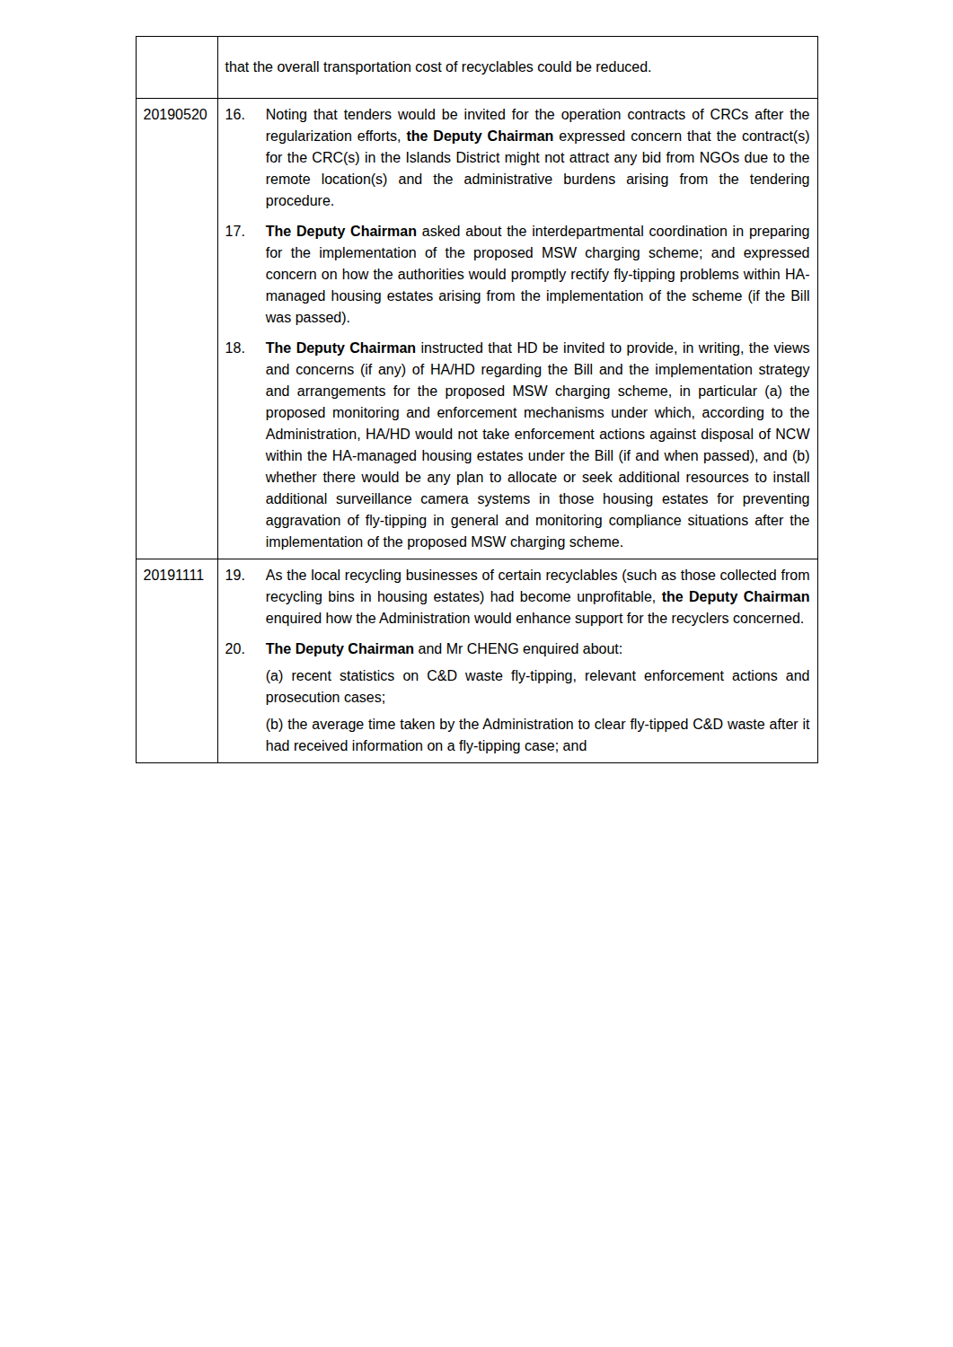| | that the overall transportation cost of recyclables could be reduced. |
| 20190520 | 16. Noting that tenders would be invited for the operation contracts of CRCs after the regularization efforts, the Deputy Chairman expressed concern that the contract(s) for the CRC(s) in the Islands District might not attract any bid from NGOs due to the remote location(s) and the administrative burdens arising from the tendering procedure. 17. The Deputy Chairman asked about the interdepartmental coordination in preparing for the implementation of the proposed MSW charging scheme; and expressed concern on how the authorities would promptly rectify fly-tipping problems within HA-managed housing estates arising from the implementation of the scheme (if the Bill was passed). 18. The Deputy Chairman instructed that HD be invited to provide, in writing, the views and concerns (if any) of HA/HD regarding the Bill and the implementation strategy and arrangements for the proposed MSW charging scheme, in particular (a) the proposed monitoring and enforcement mechanisms under which, according to the Administration, HA/HD would not take enforcement actions against disposal of NCW within the HA-managed housing estates under the Bill (if and when passed), and (b) whether there would be any plan to allocate or seek additional resources to install additional surveillance camera systems in those housing estates for preventing aggravation of fly-tipping in general and monitoring compliance situations after the implementation of the proposed MSW charging scheme. |
| 20191111 | 19. As the local recycling businesses of certain recyclables (such as those collected from recycling bins in housing estates) had become unprofitable, the Deputy Chairman enquired how the Administration would enhance support for the recyclers concerned. 20. The Deputy Chairman and Mr CHENG enquired about: (a) recent statistics on C&D waste fly-tipping, relevant enforcement actions and prosecution cases; (b) the average time taken by the Administration to clear fly-tipped C&D waste after it had received information on a fly-tipping case; and |